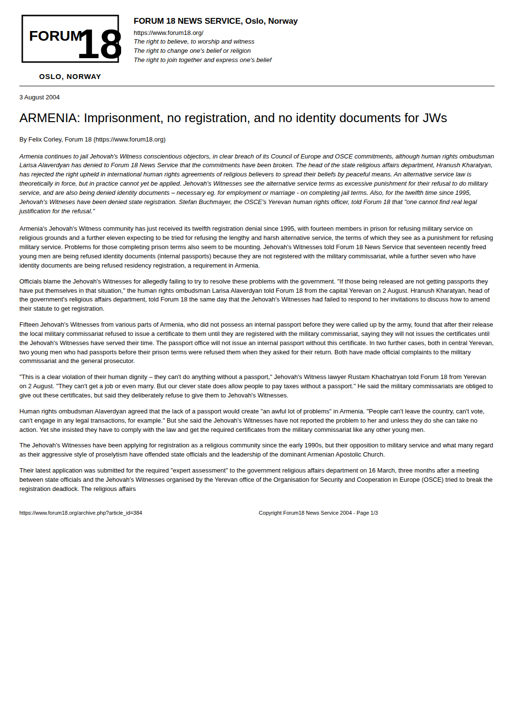FORUM 18
OSLO, NORWAY
FORUM 18 NEWS SERVICE, Oslo, Norway
https://www.forum18.org/
The right to believe, to worship and witness
The right to change one's belief or religion
The right to join together and express one's belief
3 August 2004
ARMENIA: Imprisonment, no registration, and no identity documents for JWs
By Felix Corley, Forum 18 (https://www.forum18.org)
Armenia continues to jail Jehovah's Witness conscientious objectors, in clear breach of its Council of Europe and OSCE commitments, although human rights ombudsman Larisa Alaverdyan has denied to Forum 18 News Service that the commitments have been broken. The head of the state religious affairs department, Hranush Kharatyan, has rejected the right upheld in international human rights agreements of religious believers to spread their beliefs by peaceful means. An alternative service law is theoretically in force, but in practice cannot yet be applied. Jehovah's Witnesses see the alternative service terms as excessive punishment for their refusal to do military service, and are also being denied identity documents – necessary eg. for employment or marriage - on completing jail terms. Also, for the twelfth time since 1995, Jehovah's Witneses have been denied state registration. Stefan Buchmayer, the OSCE's Yerevan human rights officer, told Forum 18 that "one cannot find real legal justification for the refusal."
Armenia's Jehovah's Witness community has just received its twelfth registration denial since 1995, with fourteen members in prison for refusing military service on religious grounds and a further eleven expecting to be tried for refusing the lengthy and harsh alternative service, the terms of which they see as a punishment for refusing military service. Problems for those completing prison terms also seem to be mounting. Jehovah's Witnesses told Forum 18 News Service that seventeen recently freed young men are being refused identity documents (internal passports) because they are not registered with the military commissariat, while a further seven who have identity documents are being refused residency registration, a requirement in Armenia.
Officials blame the Jehovah's Witnesses for allegedly failing to try to resolve these problems with the government. "If those being released are not getting passports they have put themselves in that situation," the human rights ombudsman Larisa Alaverdyan told Forum 18 from the capital Yerevan on 2 August. Hranush Kharatyan, head of the government's religious affairs department, told Forum 18 the same day that the Jehovah's Witnesses had failed to respond to her invitations to discuss how to amend their statute to get registration.
Fifteen Jehovah's Witnesses from various parts of Armenia, who did not possess an internal passport before they were called up by the army, found that after their release the local military commissariat refused to issue a certificate to them until they are registered with the military commissariat, saying they will not issues the certificates until the Jehovah's Witnesses have served their time. The passport office will not issue an internal passport without this certificate. In two further cases, both in central Yerevan, two young men who had passports before their prison terms were refused them when they asked for their return. Both have made official complaints to the military commissariat and the general prosecutor.
"This is a clear violation of their human dignity – they can't do anything without a passport," Jehovah's Witness lawyer Rustam Khachatryan told Forum 18 from Yerevan on 2 August. "They can't get a job or even marry. But our clever state does allow people to pay taxes without a passport." He said the military commissariats are obliged to give out these certificates, but said they deliberately refuse to give them to Jehovah's Witnesses.
Human rights ombudsman Alaverdyan agreed that the lack of a passport would create "an awful lot of problems" in Armenia. "People can't leave the country, can't vote, can't engage in any legal transactions, for example." But she said the Jehovah's Witnesses have not reported the problem to her and unless they do she can take no action. Yet she insisted they have to comply with the law and get the required certificates from the military commissariat like any other young men.
The Jehovah's Witnesses have been applying for registration as a religious community since the early 1990s, but their opposition to military service and what many regard as their aggressive style of proselytism have offended state officials and the leadership of the dominant Armenian Apostolic Church.
Their latest application was submitted for the required "expert assessment" to the government religious affairs department on 16 March, three months after a meeting between state officials and the Jehovah's Witnesses organised by the Yerevan office of the Organisation for Security and Cooperation in Europe (OSCE) tried to break the registration deadlock. The religious affairs
https://www.forum18.org/archive.php?article_id=384
Copyright Forum18 News Service 2004 - Page 1/3